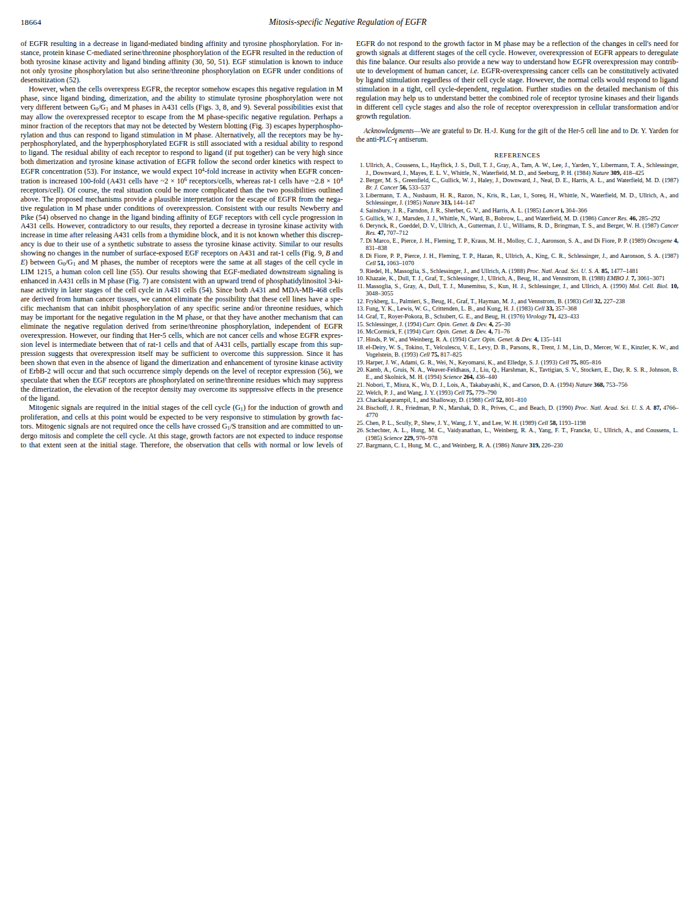18664
Mitosis-specific Negative Regulation of EGFR
of EGFR resulting in a decrease in ligand-mediated binding affinity and tyrosine phosphorylation. For instance, protein kinase C-mediated serine/threonine phosphorylation of the EGFR resulted in the reduction of both tyrosine kinase activity and ligand binding affinity (30, 50, 51). EGF stimulation is known to induce not only tyrosine phosphorylation but also serine/threonine phosphorylation on EGFR under conditions of desensitization (52).
However, when the cells overexpress EGFR, the receptor somehow escapes this negative regulation in M phase, since ligand binding, dimerization, and the ability to stimulate tyrosine phosphorylation were not very different between G0/G1 and M phases in A431 cells (Figs. 3, 8, and 9). Several possibilities exist that may allow the overexpressed receptor to escape from the M phase-specific negative regulation. Perhaps a minor fraction of the receptors that may not be detected by Western blotting (Fig. 3) escapes hyperphosphorylation and thus can respond to ligand stimulation in M phase. Alternatively, all the receptors may be hyperphosphorylated, and the hyperphosphorylated EGFR is still associated with a residual ability to respond to ligand. The residual ability of each receptor to respond to ligand (if put together) can be very high since both dimerization and tyrosine kinase activation of EGFR follow the second order kinetics with respect to EGFR concentration (53). For instance, we would expect 104-fold increase in activity when EGFR concentration is increased 100-fold (A431 cells have ~2 × 106 receptors/cells, whereas rat-1 cells have ~2.8 × 104 receptors/cell). Of course, the real situation could be more complicated than the two possibilities outlined above. The proposed mechanisms provide a plausible interpretation for the escape of EGFR from the negative regulation in M phase under conditions of overexpression. Consistent with our results Newberry and Pike (54) observed no change in the ligand binding affinity of EGF receptors with cell cycle progression in A431 cells. However, contradictory to our results, they reported a decrease in tyrosine kinase activity with increase in time after releasing A431 cells from a thymidine block, and it is not known whether this discrepancy is due to their use of a synthetic substrate to assess the tyrosine kinase activity. Similar to our results showing no changes in the number of surface-exposed EGF receptors on A431 and rat-1 cells (Fig. 9, B and E) between G0/G1 and M phases, the number of receptors were the same at all stages of the cell cycle in LIM 1215, a human colon cell line (55). Our results showing that EGF-mediated downstream signaling is enhanced in A431 cells in M phase (Fig. 7) are consistent with an upward trend of phosphatidylinositol 3-kinase activity in later stages of the cell cycle in A431 cells (54). Since both A431 and MDA-MB-468 cells are derived from human cancer tissues, we cannot eliminate the possibility that these cell lines have a specific mechanism that can inhibit phosphorylation of any specific serine and/or threonine residues, which may be important for the negative regulation in the M phase, or that they have another mechanism that can eliminate the negative regulation derived from serine/threonine phosphorylation, independent of EGFR overexpression. However, our finding that Her-5 cells, which are not cancer cells and whose EGFR expression level is intermediate between that of rat-1 cells and that of A431 cells, partially escape from this suppression suggests that overexpression itself may be sufficient to overcome this suppression. Since it has been shown that even in the absence of ligand the dimerization and enhancement of tyrosine kinase activity of ErbB-2 will occur and that such occurrence simply depends on the level of receptor expression (56), we speculate that when the EGF receptors are phosphorylated on serine/threonine residues which may suppress the dimerization, the elevation of the receptor density may overcome its suppressive effects in the presence of the ligand.
Mitogenic signals are required in the initial stages of the cell cycle (G1) for the induction of growth and proliferation, and cells at this point would be expected to be very responsive to stimulation by growth factors. Mitogenic signals are not required once the cells have crossed G1/S transition and are committed to undergo mitosis and complete the cell cycle. At this stage, growth factors are not expected to induce response to that extent seen at the initial stage. Therefore, the observation that cells with normal or low levels of EGFR do not respond to the growth factor in M phase may be a reflection of the changes in cell's need for growth signals at different stages of the cell cycle. However, overexpression of EGFR appears to deregulate this fine balance. Our results also provide a new way to understand how EGFR overexpression may contribute to development of human cancer, i.e. EGFR-overexpressing cancer cells can be constitutively activated by ligand stimulation regardless of their cell cycle stage. However, the normal cells would respond to ligand stimulation in a tight, cell cycle-dependent, regulation. Further studies on the detailed mechanism of this regulation may help us to understand better the combined role of receptor tyrosine kinases and their ligands in different cell cycle stages and also the role of receptor overexpression in cellular transformation and/or growth regulation.
Acknowledgments—We are grateful to Dr. H.-J. Kung for the gift of the Her-5 cell line and to Dr. Y. Yarden for the anti-PLC-γ antiserum.
REFERENCES
1. Ullrich, A., Coussens, L., Hayflick, J. S., Dull, T. J., Gray, A., Tam, A. W., Lee, J., Yarden, Y., Libermann, T. A., Schlessinger, J., Downward, J., Mayes, E. L. V., Whittle, N., Waterfield, M. D., and Seeburg, P. H. (1984) Nature 309, 418–425
2. Berger, M. S., Greenfield, C., Gullick, W. J., Haley, J., Downward, J., Neal, D. E., Harris, A. L., and Waterfield, M. D. (1987) Br. J. Cancer 56, 533–537
3. Libermann, T. A., Nusbaum, H. R., Razon, N., Kris, R., Lax, I., Soreq, H., Whittle, N., Waterfield, M. D., Ullrich, A., and Schlessinger, J. (1985) Nature 313, 144–147
4. Sainsbury, J. R., Farndon, J. R., Sherbet, G. V., and Harris, A. L. (1985) Lancet i, 364–366
5. Gullick, W. J., Marsden, J. J., Whittle, N., Ward, B., Bobrow, L., and Waterfield, M. D. (1986) Cancer Res. 46, 285–292
6. Derynck, R., Goeddel, D. V., Ullrich, A., Gutterman, J. U., Williams, R. D., Bringman, T. S., and Berger, W. H. (1987) Cancer Res. 47, 707–712
7. Di Marco, E., Pierce, J. H., Fleming, T. P., Kraus, M. H., Molloy, C. J., Aaronson, S. A., and Di Fiore, P. P. (1989) Oncogene 4, 831–838
8. Di Fiore, P. P., Pierce, J. H., Fleming, T. P., Hazan, R., Ullrich, A., King, C. R., Schlessinger, J., and Aaronson, S. A. (1987) Cell 51, 1063–1070
9. Riedel, H., Massoglia, S., Schlessinger, J., and Ullrich, A. (1988) Proc. Natl. Acad. Sci. U. S. A. 85, 1477–1481
10. Khazaie, K., Dull, T. J., Graf, T., Schlessinger, J., Ullrich, A., Beug, H., and Vennstrom, B. (1988) EMBO J. 7, 3061–3071
11. Massoglia, S., Gray, A., Dull, T. J., Munemitsu, S., Kun, H. J., Schlessinger, J., and Ullrich, A. (1990) Mol. Cell. Biol. 10, 3048–3055
12. Frykberg, L., Palmieri, S., Beug, H., Graf, T., Hayman, M. J., and Vennstrom, B. (1983) Cell 32, 227–238
13. Fung, Y. K., Lewis, W. G., Crittenden, L. B., and Kung, H. J. (1983) Cell 33, 357–368
14. Graf, T., Royer-Pokora, B., Schubert, G. E., and Beug, H. (1976) Virology 71, 423–433
15. Schlessinger, J. (1994) Curr. Opin. Genet. & Dev. 4, 25–30
16. McCormick, F. (1994) Curr. Opin. Genet. & Dev. 4, 71–76
17. Hinds, P. W., and Weinberg, R. A. (1994) Curr. Opin. Genet. & Dev. 4, 135–141
18. el-Deiry, W. S., Tokino, T., Velculescu, V. E., Levy, D. B., Parsons, R., Trent, J. M., Lin, D., Mercer, W. E., Kinzler, K. W., and Vogelstein, B. (1993) Cell 75, 817–825
19. Harper, J. W., Adami, G. R., Wei, N., Keyomarsi, K., and Elledge, S. J. (1993) Cell 75, 805–816
20. Kamb, A., Gruis, N. A., Weaver-Feldhaus, J., Liu, Q., Harshman, K., Tavtigian, S. V., Stockert, E., Day, R. S. R., Johnson, B. E., and Skolnick, M. H. (1994) Science 264, 436–440
21. Nobori, T., Miura, K., Wu, D. J., Lois, A., Takabayashi, K., and Carson, D. A. (1994) Nature 368, 753–756
22. Welch, P. J., and Wang, J. Y. (1993) Cell 75, 779–790
23. Chackalaparampil, I., and Shalloway, D. (1988) Cell 52, 801–810
24. Bischoff, J. R., Friedman, P. N., Marshak, D. R., Prives, C., and Beach, D. (1990) Proc. Natl. Acad. Sci. U. S. A. 87, 4766–4770
25. Chen, P. L., Scully, P., Shew, J. Y., Wang, J. Y., and Lee, W. H. (1989) Cell 58, 1193–1198
26. Schechter, A. L., Hung, M. C., Vaidyanathan, L., Weinberg, R. A., Yang, F. T., Francke, U., Ullrich, A., and Coussens, L. (1985) Science 229, 976–978
27. Bargmann, C. I., Hung, M. C., and Weinberg, R. A. (1986) Nature 319, 226–230